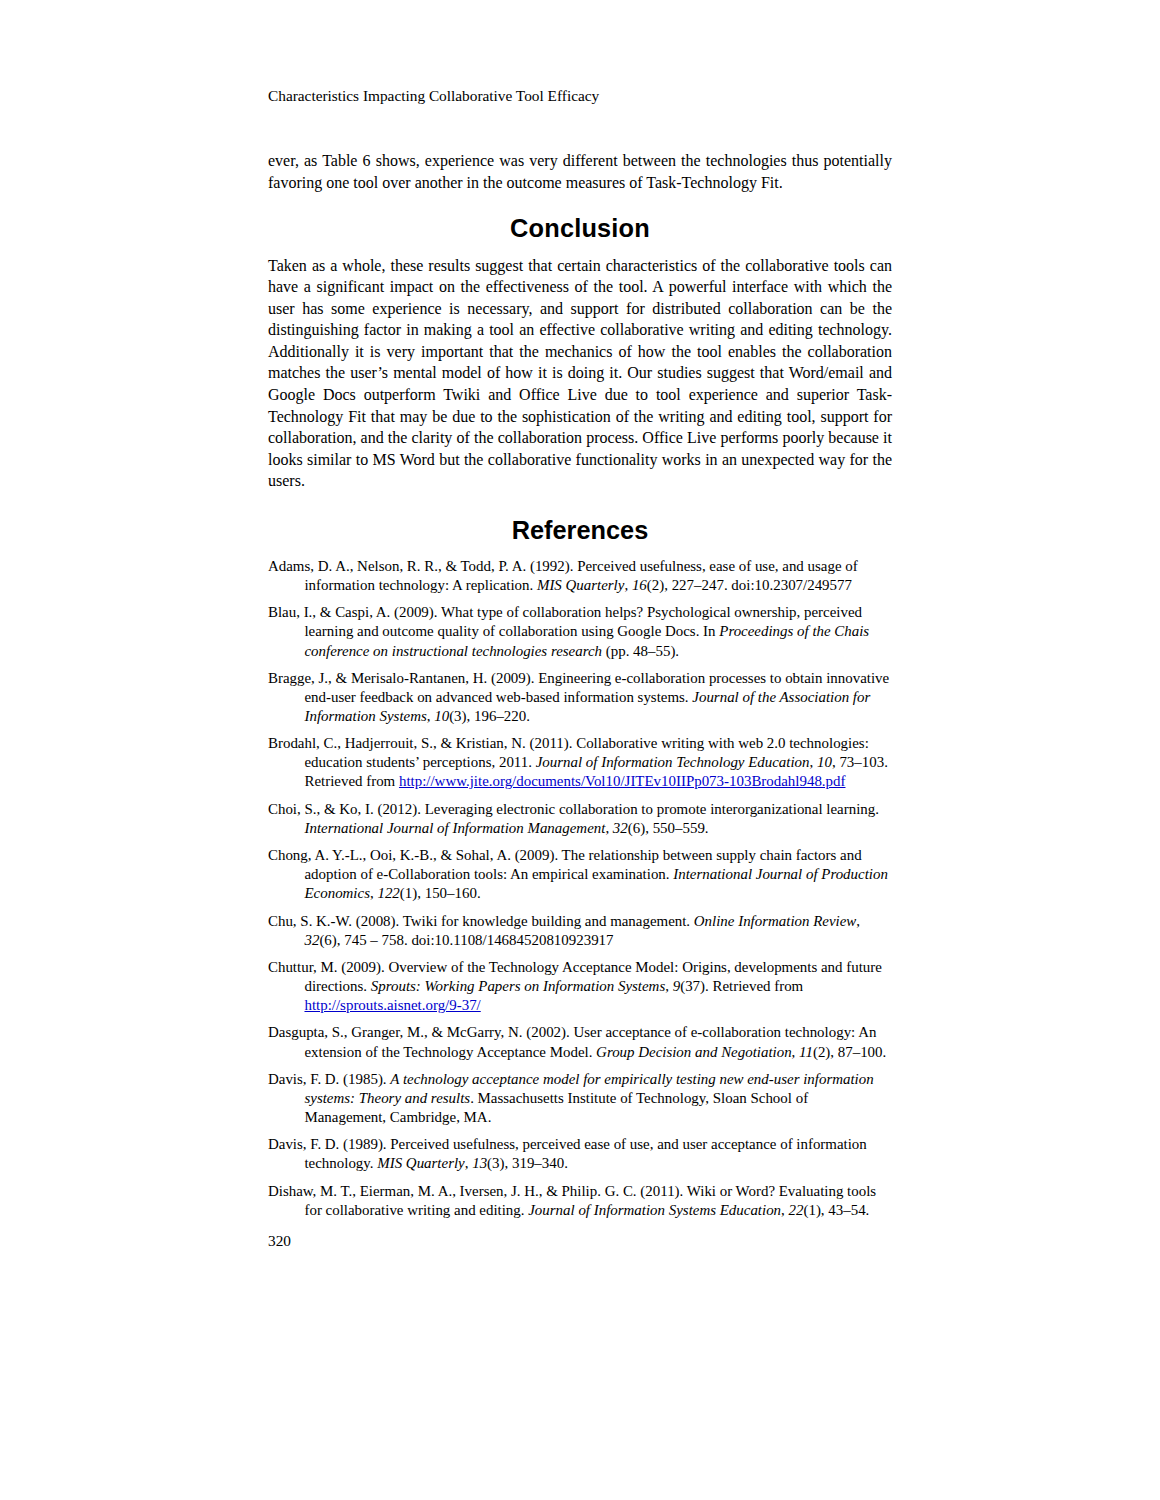Characteristics Impacting Collaborative Tool Efficacy
ever, as Table 6 shows, experience was very different between the technologies thus potentially favoring one tool over another in the outcome measures of Task-Technology Fit.
Conclusion
Taken as a whole, these results suggest that certain characteristics of the collaborative tools can have a significant impact on the effectiveness of the tool. A powerful interface with which the user has some experience is necessary, and support for distributed collaboration can be the distinguishing factor in making a tool an effective collaborative writing and editing technology. Additionally it is very important that the mechanics of how the tool enables the collaboration matches the user’s mental model of how it is doing it. Our studies suggest that Word/email and Google Docs outperform Twiki and Office Live due to tool experience and superior Task-Technology Fit that may be due to the sophistication of the writing and editing tool, support for collaboration, and the clarity of the collaboration process. Office Live performs poorly because it looks similar to MS Word but the collaborative functionality works in an unexpected way for the users.
References
Adams, D. A., Nelson, R. R., & Todd, P. A. (1992). Perceived usefulness, ease of use, and usage of information technology: A replication. MIS Quarterly, 16(2), 227–247. doi:10.2307/249577
Blau, I., & Caspi, A. (2009). What type of collaboration helps? Psychological ownership, perceived learning and outcome quality of collaboration using Google Docs. In Proceedings of the Chais conference on instructional technologies research (pp. 48–55).
Bragge, J., & Merisalo-Rantanen, H. (2009). Engineering e-collaboration processes to obtain innovative end-user feedback on advanced web-based information systems. Journal of the Association for Information Systems, 10(3), 196–220.
Brodahl, C., Hadjerrouit, S., & Kristian, N. (2011). Collaborative writing with web 2.0 technologies: education students’ perceptions, 2011. Journal of Information Technology Education, 10, 73–103. Retrieved from http://www.jite.org/documents/Vol10/JITEv10IIPp073-103Brodahl948.pdf
Choi, S., & Ko, I. (2012). Leveraging electronic collaboration to promote interorganizational learning. International Journal of Information Management, 32(6), 550–559.
Chong, A. Y.-L., Ooi, K.-B., & Sohal, A. (2009). The relationship between supply chain factors and adoption of e-Collaboration tools: An empirical examination. International Journal of Production Economics, 122(1), 150–160.
Chu, S. K.-W. (2008). Twiki for knowledge building and management. Online Information Review, 32(6), 745 – 758. doi:10.1108/14684520810923917
Chuttur, M. (2009). Overview of the Technology Acceptance Model: Origins, developments and future directions. Sprouts: Working Papers on Information Systems, 9(37). Retrieved from http://sprouts.aisnet.org/9-37/
Dasgupta, S., Granger, M., & McGarry, N. (2002). User acceptance of e-collaboration technology: An extension of the Technology Acceptance Model. Group Decision and Negotiation, 11(2), 87–100.
Davis, F. D. (1985). A technology acceptance model for empirically testing new end-user information systems: Theory and results. Massachusetts Institute of Technology, Sloan School of Management, Cambridge, MA.
Davis, F. D. (1989). Perceived usefulness, perceived ease of use, and user acceptance of information technology. MIS Quarterly, 13(3), 319–340.
Dishaw, M. T., Eierman, M. A., Iversen, J. H., & Philip. G. C. (2011). Wiki or Word? Evaluating tools for collaborative writing and editing. Journal of Information Systems Education, 22(1), 43–54.
320